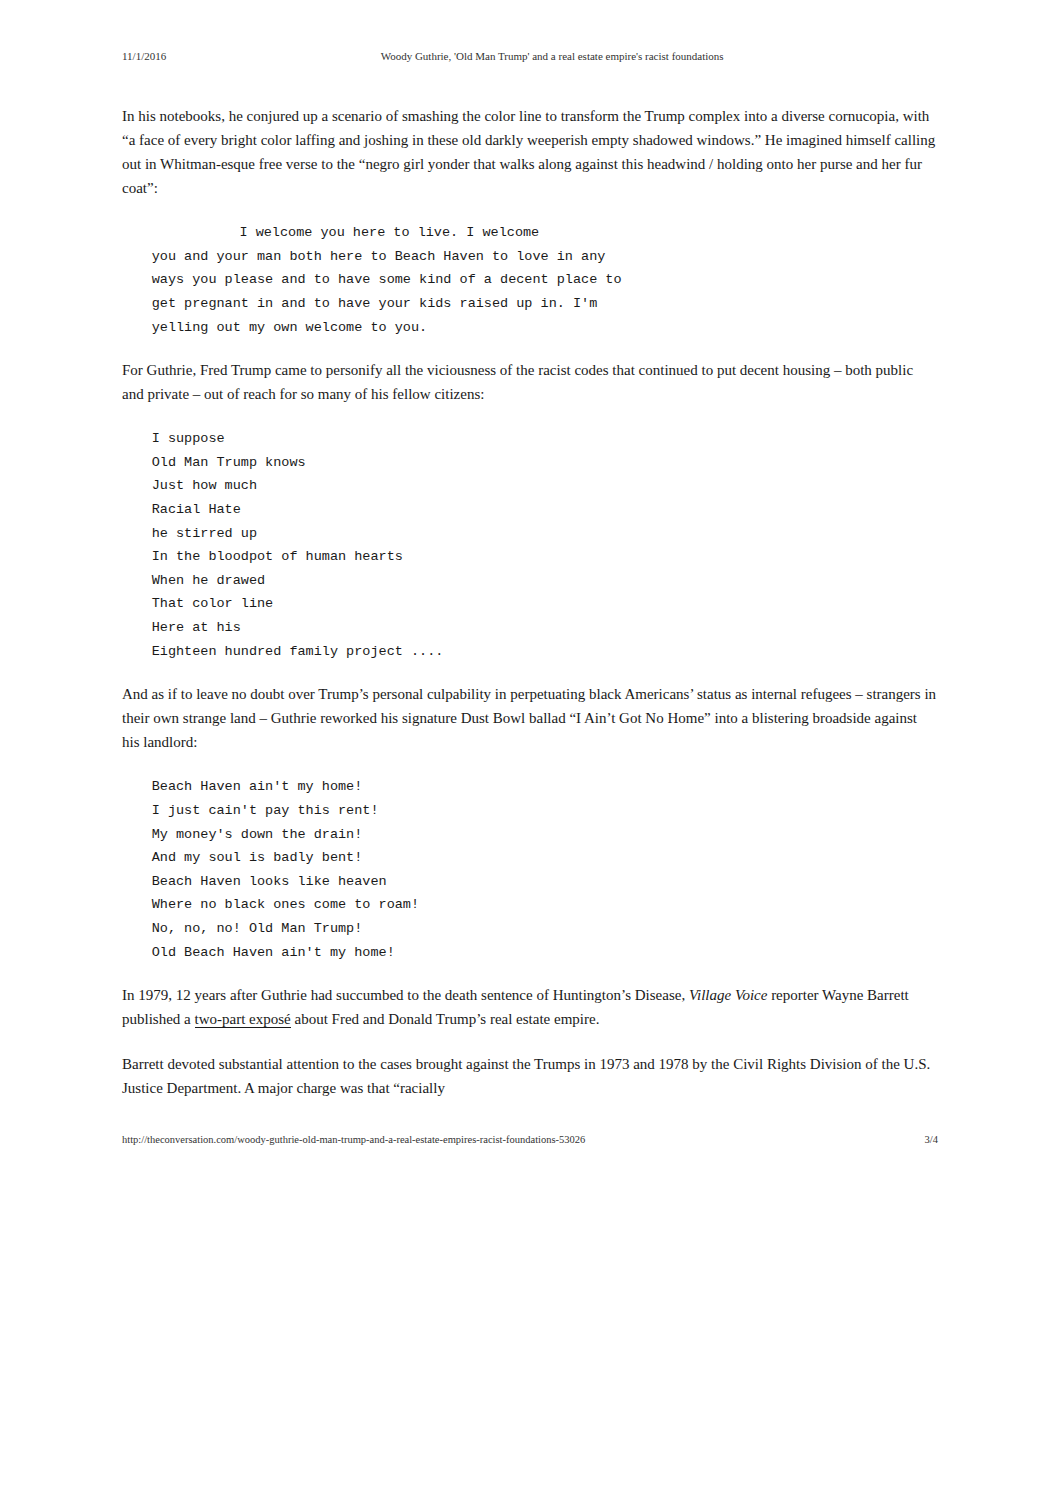11/1/2016 Woody Guthrie, 'Old Man Trump' and a real estate empire's racist foundations
In his notebooks, he conjured up a scenario of smashing the color line to transform the Trump complex into a diverse cornucopia, with “a face of every bright color laffing and joshing in these old darkly weeperish empty shadowed windows.” He imagined himself calling out in Whitman-esque free verse to the “negro girl yonder that walks along against this headwind / holding onto her purse and her fur coat”:
I welcome you here to live. I welcomeyou and your man both here to Beach Haven to love in any ways you please and to have some kind of a decent place to get pregnant in and to have your kids raised up in. I'm yelling out my own welcome to you.
For Guthrie, Fred Trump came to personify all the viciousness of the racist codes that continued to put decent housing – both public and private – out of reach for so many of his fellow citizens:
I suppose Old Man Trump knows Just how much Racial Hate he stirred up In the bloodpot of human hearts When he drawed That color line Here at his Eighteen hundred family project ....
And as if to leave no doubt over Trump’s personal culpability in perpetuating black Americans’ status as internal refugees – strangers in their own strange land – Guthrie reworked his signature Dust Bowl ballad “I Ain’t Got No Home” into a blistering broadside against his landlord:
Beach Haven ain't my home! I just cain't pay this rent! My money's down the drain! And my soul is badly bent! Beach Haven looks like heaven Where no black ones come to roam! No, no, no! Old Man Trump! Old Beach Haven ain't my home!
In 1979, 12 years after Guthrie had succumbed to the death sentence of Huntington’s Disease, Village Voice reporter Wayne Barrett published a two-part exposé about Fred and Donald Trump’s real estate empire.
Barrett devoted substantial attention to the cases brought against the Trumps in 1973 and 1978 by the Civil Rights Division of the U.S. Justice Department. A major charge was that “racially
http://theconversation.com/woody-guthrie-old-man-trump-and-a-real-estate-empires-racist-foundations-53026 3/4